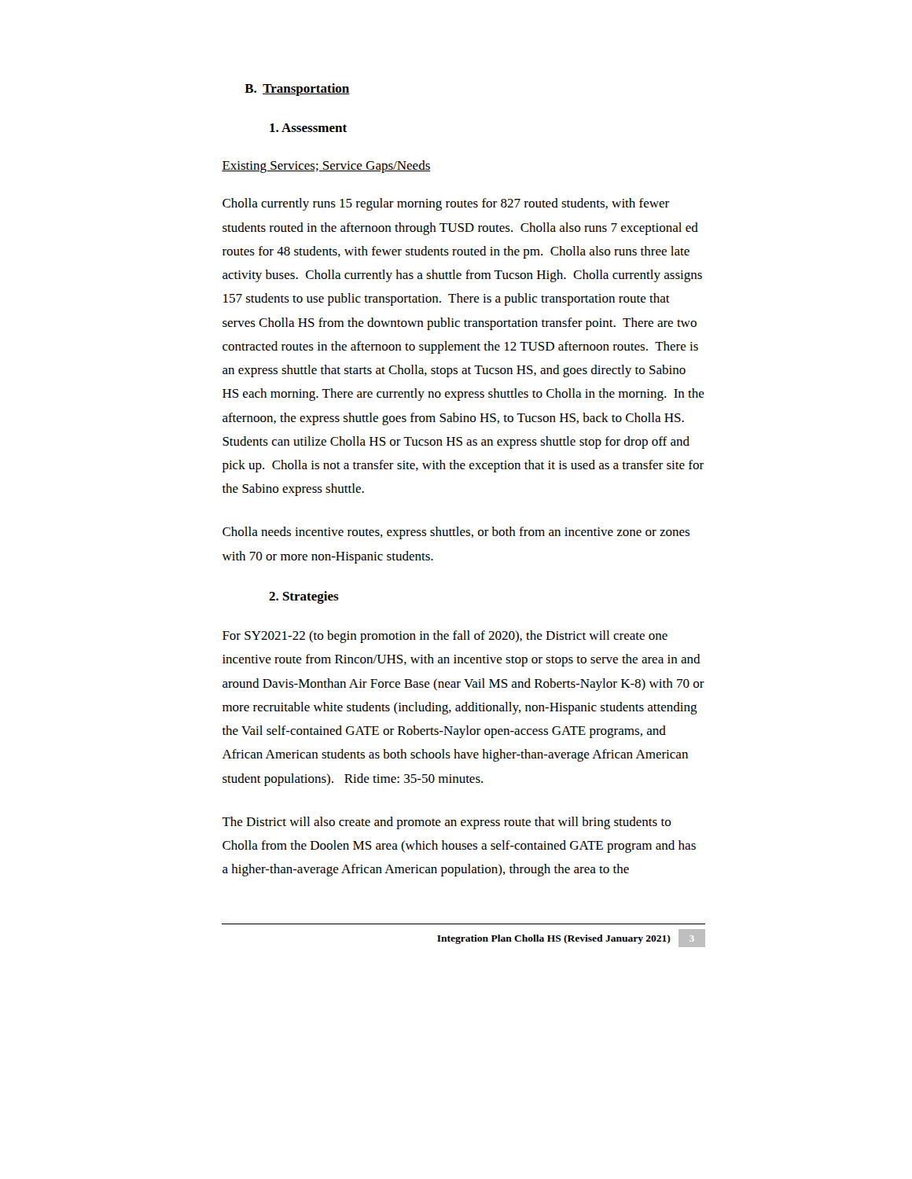B. Transportation
1. Assessment
Existing Services; Service Gaps/Needs
Cholla currently runs 15 regular morning routes for 827 routed students, with fewer students routed in the afternoon through TUSD routes. Cholla also runs 7 exceptional ed routes for 48 students, with fewer students routed in the pm. Cholla also runs three late activity buses. Cholla currently has a shuttle from Tucson High. Cholla currently assigns 157 students to use public transportation. There is a public transportation route that serves Cholla HS from the downtown public transportation transfer point. There are two contracted routes in the afternoon to supplement the 12 TUSD afternoon routes. There is an express shuttle that starts at Cholla, stops at Tucson HS, and goes directly to Sabino HS each morning. There are currently no express shuttles to Cholla in the morning. In the afternoon, the express shuttle goes from Sabino HS, to Tucson HS, back to Cholla HS. Students can utilize Cholla HS or Tucson HS as an express shuttle stop for drop off and pick up. Cholla is not a transfer site, with the exception that it is used as a transfer site for the Sabino express shuttle.
Cholla needs incentive routes, express shuttles, or both from an incentive zone or zones with 70 or more non-Hispanic students.
2. Strategies
For SY2021-22 (to begin promotion in the fall of 2020), the District will create one incentive route from Rincon/UHS, with an incentive stop or stops to serve the area in and around Davis-Monthan Air Force Base (near Vail MS and Roberts-Naylor K-8) with 70 or more recruitable white students (including, additionally, non-Hispanic students attending the Vail self-contained GATE or Roberts-Naylor open-access GATE programs, and African American students as both schools have higher-than-average African American student populations). Ride time: 35-50 minutes.
The District will also create and promote an express route that will bring students to Cholla from the Doolen MS area (which houses a self-contained GATE program and has a higher-than-average African American population), through the area to the
Integration Plan Cholla HS (Revised January 2021)
3